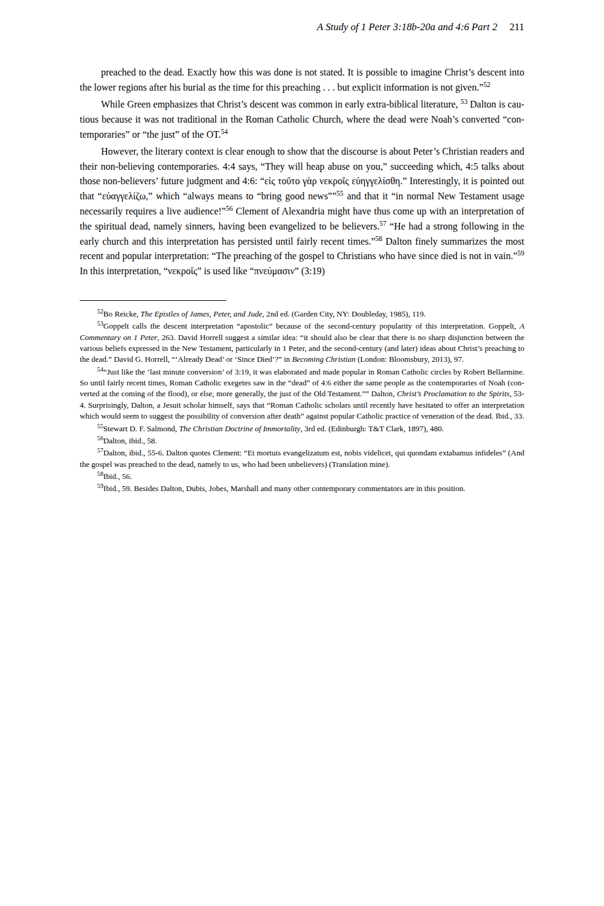A Study of 1 Peter 3:18b-20a and 4:6 Part 2211
preached to the dead. Exactly how this was done is not stated. It is possible to imagine Christ’s descent into the lower regions after his burial as the time for this preaching . . . but explicit information is not given.”52
While Green emphasizes that Christ’s descent was common in early extra-biblical literature, 53 Dalton is cautious because it was not traditional in the Roman Catholic Church, where the dead were Noah’s converted “contemporaries” or “the just” of the OT.54
However, the literary context is clear enough to show that the discourse is about Peter’s Christian readers and their non-believing contemporaries. 4:4 says, “They will heap abuse on you,” succeeding which, 4:5 talks about those non-believers’ future judgment and 4:6: “εἰς τοῦτο γὰρ νεκροῖς εὐηγγελίσθη.” Interestingly, it is pointed out that “εὐαγγελίζω,” which “always means to “bring good news””55 and that it “in normal New Testament usage necessarily requires a live audience!”56 Clement of Alexandria might have thus come up with an interpretation of the spiritual dead, namely sinners, having been evangelized to be believers.57 “He had a strong following in the early church and this interpretation has persisted until fairly recent times.”58 Dalton finely summarizes the most recent and popular interpretation: “The preaching of the gospel to Christians who have since died is not in vain.”59 In this interpretation, “νεκροῖς” is used like “πνεύμασιν” (3:19)
52 Bo Reicke, The Epistles of James, Peter, and Jude, 2nd ed. (Garden City, NY: Doubleday, 1985), 119.
53 Goppelt calls the descent interpretation “apostolic” because of the second-century popularity of this interpretation. Goppelt, A Commentary on 1 Peter, 263. David Horrell suggest a similar idea: “it should also be clear that there is no sharp disjunction between the various beliefs expressed in the New Testament, particularly in 1 Peter, and the second-century (and later) ideas about Christ’s preaching to the dead.” David G. Horrell, “‘Already Dead’ or ‘Since Died’?” in Becoming Christian (London: Bloomsbury, 2013), 97.
54“Just like the ‘last minute conversion’ of 3:19, it was elaborated and made popular in Roman Catholic circles by Robert Bellarmine. So until fairly recent times, Roman Catholic exegetes saw in the “dead” of 4:6 either the same people as the contemporaries of Noah (converted at the coming of the flood), or else, more generally, the just of the Old Testament.”” Dalton, Christ’s Proclamation to the Spirits, 53-4. Surprisingly, Dalton, a Jesuit scholar himself, says that “Roman Catholic scholars until recently have hesitated to offer an interpretation which would seem to suggest the possibility of conversion after death” against popular Catholic practice of veneration of the dead. Ibid., 33.
55 Stewart D. F. Salmond, The Christian Doctrine of Immortality, 3rd ed. (Edinburgh: T&T Clark, 1897), 480.
56 Dalton, ibid., 58.
57 Dalton, ibid., 55-6. Dalton quotes Clement: “Et mortuis evangelizatum est, nobis videlicet, qui quondam extabamus infideles” (And the gospel was preached to the dead, namely to us, who had been unbelievers) (Translation mine).
58 Ibid., 56.
59 Ibid., 59. Besides Dalton, Dubis, Jobes, Marshall and many other contemporary commentators are in this position.